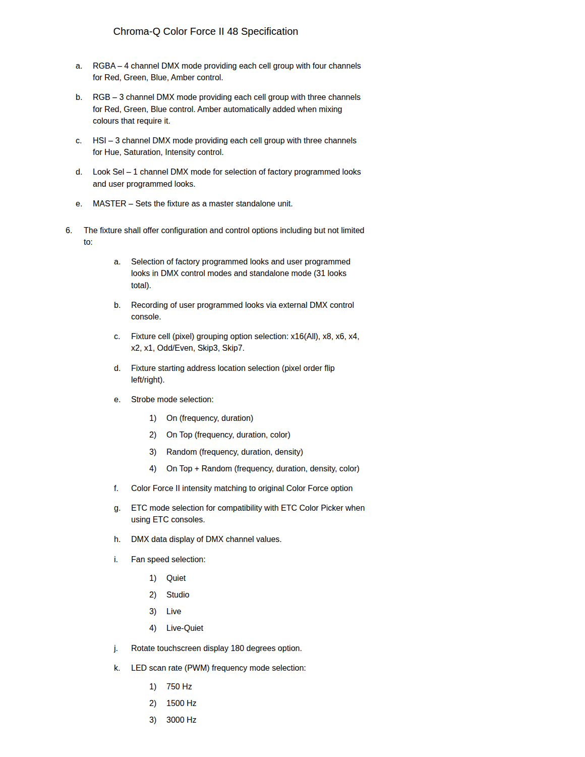Chroma-Q Color Force II 48 Specification
a. RGBA – 4 channel DMX mode providing each cell group with four channels for Red, Green, Blue, Amber control.
b. RGB – 3 channel DMX mode providing each cell group with three channels for Red, Green, Blue control. Amber automatically added when mixing colours that require it.
c. HSI – 3 channel DMX mode providing each cell group with three channels for Hue, Saturation, Intensity control.
d. Look Sel – 1 channel DMX mode for selection of factory programmed looks and user programmed looks.
e. MASTER – Sets the fixture as a master standalone unit.
6. The fixture shall offer configuration and control options including but not limited to:
a. Selection of factory programmed looks and user programmed looks in DMX control modes and standalone mode (31 looks total).
b. Recording of user programmed looks via external DMX control console.
c. Fixture cell (pixel) grouping option selection: x16(All), x8, x6, x4, x2, x1, Odd/Even, Skip3, Skip7.
d. Fixture starting address location selection (pixel order flip left/right).
e. Strobe mode selection:
1) On (frequency, duration)
2) On Top (frequency, duration, color)
3) Random (frequency, duration, density)
4) On Top + Random (frequency, duration, density, color)
f. Color Force II intensity matching to original Color Force option
g. ETC mode selection for compatibility with ETC Color Picker when using ETC consoles.
h. DMX data display of DMX channel values.
i. Fan speed selection:
1) Quiet
2) Studio
3) Live
4) Live-Quiet
j. Rotate touchscreen display 180 degrees option.
k. LED scan rate (PWM) frequency mode selection:
1) 750 Hz
2) 1500 Hz
3) 3000 Hz